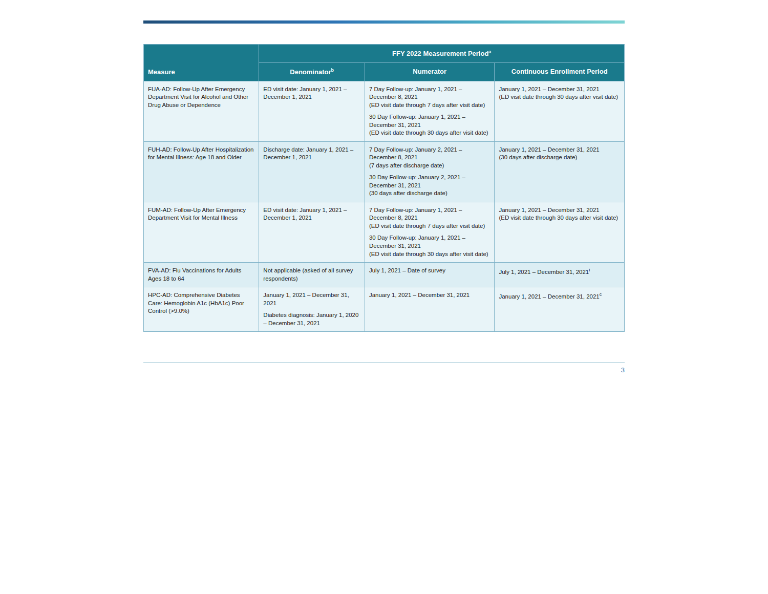| Measure | FFY 2022 Measurement Period a |
| --- | --- |
| Denominator b | Numerator | Continuous Enrollment Period |
| FUA-AD: Follow-Up After Emergency Department Visit for Alcohol and Other Drug Abuse or Dependence | ED visit date: January 1, 2021 – December 1, 2021 | 7 Day Follow-up: January 1, 2021 – December 8, 2021 (ED visit date through 7 days after visit date) 30 Day Follow-up: January 1, 2021 – December 31, 2021 (ED visit date through 30 days after visit date) | January 1, 2021 – December 31, 2021 (ED visit date through 30 days after visit date) |
| FUH-AD: Follow-Up After Hospitalization for Mental Illness: Age 18 and Older | Discharge date: January 1, 2021 – December 1, 2021 | 7 Day Follow-up: January 2, 2021 – December 8, 2021 (7 days after discharge date) 30 Day Follow-up: January 2, 2021 – December 31, 2021 (30 days after discharge date) | January 1, 2021 – December 31, 2021 (30 days after discharge date) |
| FUM-AD: Follow-Up After Emergency Department Visit for Mental Illness | ED visit date: January 1, 2021 – December 1, 2021 | 7 Day Follow-up: January 1, 2021 – December 8, 2021 (ED visit date through 7 days after visit date) 30 Day Follow-up: January 1, 2021 – December 31, 2021 (ED visit date through 30 days after visit date) | January 1, 2021 – December 31, 2021 (ED visit date through 30 days after visit date) |
| FVA-AD: Flu Vaccinations for Adults Ages 18 to 64 | Not applicable (asked of all survey respondents) | July 1, 2021 – Date of survey | July 1, 2021 – December 31, 2021 i |
| HPC-AD: Comprehensive Diabetes Care: Hemoglobin A1c (HbA1c) Poor Control (>9.0%) | January 1, 2021 – December 31, 2021 Diabetes diagnosis: January 1, 2020 – December 31, 2021 | January 1, 2021 – December 31, 2021 | January 1, 2021 – December 31, 2021 c |
3